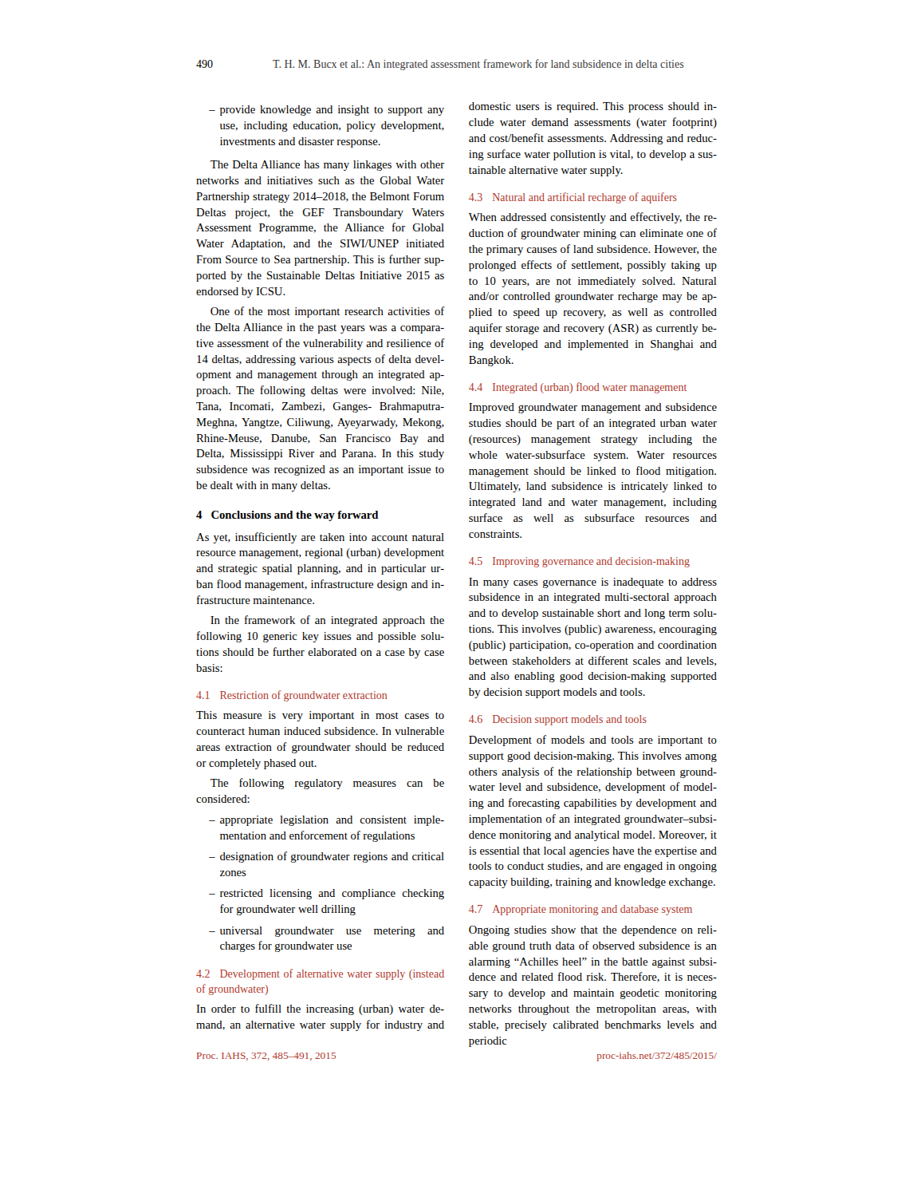490 T. H. M. Bucx et al.: An integrated assessment framework for land subsidence in delta cities
provide knowledge and insight to support any use, including education, policy development, investments and disaster response.
The Delta Alliance has many linkages with other networks and initiatives such as the Global Water Partnership strategy 2014–2018, the Belmont Forum Deltas project, the GEF Transboundary Waters Assessment Programme, the Alliance for Global Water Adaptation, and the SIWI/UNEP initiated From Source to Sea partnership. This is further supported by the Sustainable Deltas Initiative 2015 as endorsed by ICSU.
One of the most important research activities of the Delta Alliance in the past years was a comparative assessment of the vulnerability and resilience of 14 deltas, addressing various aspects of delta development and management through an integrated approach. The following deltas were involved: Nile, Tana, Incomati, Zambezi, Ganges- Brahmaputra-Meghna, Yangtze, Ciliwung, Ayeyarwady, Mekong, Rhine-Meuse, Danube, San Francisco Bay and Delta, Mississippi River and Parana. In this study subsidence was recognized as an important issue to be dealt with in many deltas.
4 Conclusions and the way forward
As yet, insufficiently are taken into account natural resource management, regional (urban) development and strategic spatial planning, and in particular urban flood management, infrastructure design and infrastructure maintenance.
In the framework of an integrated approach the following 10 generic key issues and possible solutions should be further elaborated on a case by case basis:
4.1 Restriction of groundwater extraction
This measure is very important in most cases to counteract human induced subsidence. In vulnerable areas extraction of groundwater should be reduced or completely phased out.
The following regulatory measures can be considered:
appropriate legislation and consistent implementation and enforcement of regulations
designation of groundwater regions and critical zones
restricted licensing and compliance checking for groundwater well drilling
universal groundwater use metering and charges for groundwater use
4.2 Development of alternative water supply (instead of groundwater)
In order to fulfill the increasing (urban) water demand, an alternative water supply for industry and domestic users is required. This process should include water demand assessments (water footprint) and cost/benefit assessments. Addressing and reducing surface water pollution is vital, to develop a sustainable alternative water supply.
4.3 Natural and artificial recharge of aquifers
When addressed consistently and effectively, the reduction of groundwater mining can eliminate one of the primary causes of land subsidence. However, the prolonged effects of settlement, possibly taking up to 10 years, are not immediately solved. Natural and/or controlled groundwater recharge may be applied to speed up recovery, as well as controlled aquifer storage and recovery (ASR) as currently being developed and implemented in Shanghai and Bangkok.
4.4 Integrated (urban) flood water management
Improved groundwater management and subsidence studies should be part of an integrated urban water (resources) management strategy including the whole water-subsurface system. Water resources management should be linked to flood mitigation. Ultimately, land subsidence is intricately linked to integrated land and water management, including surface as well as subsurface resources and constraints.
4.5 Improving governance and decision-making
In many cases governance is inadequate to address subsidence in an integrated multi-sectoral approach and to develop sustainable short and long term solutions. This involves (public) awareness, encouraging (public) participation, co-operation and coordination between stakeholders at different scales and levels, and also enabling good decision-making supported by decision support models and tools.
4.6 Decision support models and tools
Development of models and tools are important to support good decision-making. This involves among others analysis of the relationship between groundwater level and subsidence, development of modeling and forecasting capabilities by development and implementation of an integrated groundwater–subsidence monitoring and analytical model. Moreover, it is essential that local agencies have the expertise and tools to conduct studies, and are engaged in ongoing capacity building, training and knowledge exchange.
4.7 Appropriate monitoring and database system
Ongoing studies show that the dependence on reliable ground truth data of observed subsidence is an alarming “Achilles heel” in the battle against subsidence and related flood risk. Therefore, it is necessary to develop and maintain geodetic monitoring networks throughout the metropolitan areas, with stable, precisely calibrated benchmarks levels and periodic
Proc. IAHS, 372, 485–491, 2015 proc-iahs.net/372/485/2015/